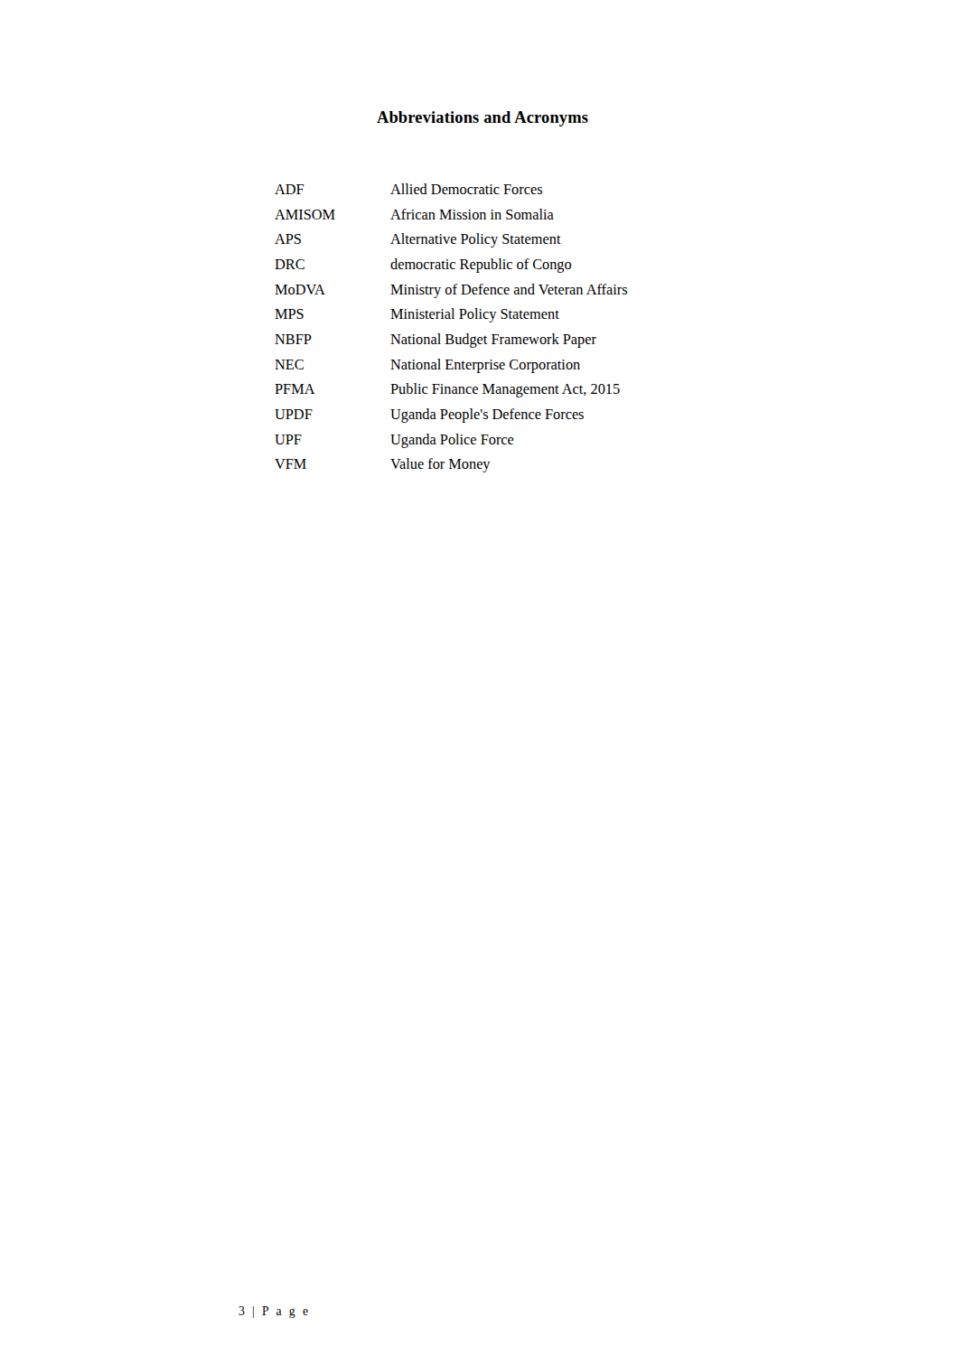Abbreviations and Acronyms
ADF
Allied Democratic Forces
AMISOM
African Mission in Somalia
APS
Alternative Policy Statement
DRC
democratic Republic of Congo
MoDVA
Ministry of Defence and Veteran Affairs
MPS
Ministerial Policy Statement
NBFP
National Budget Framework Paper
NEC
National Enterprise Corporation
PFMA
Public Finance Management Act, 2015
UPDF
Uganda People's Defence Forces
UPF
Uganda Police Force
VFM
Value for Money
3 | P a g e